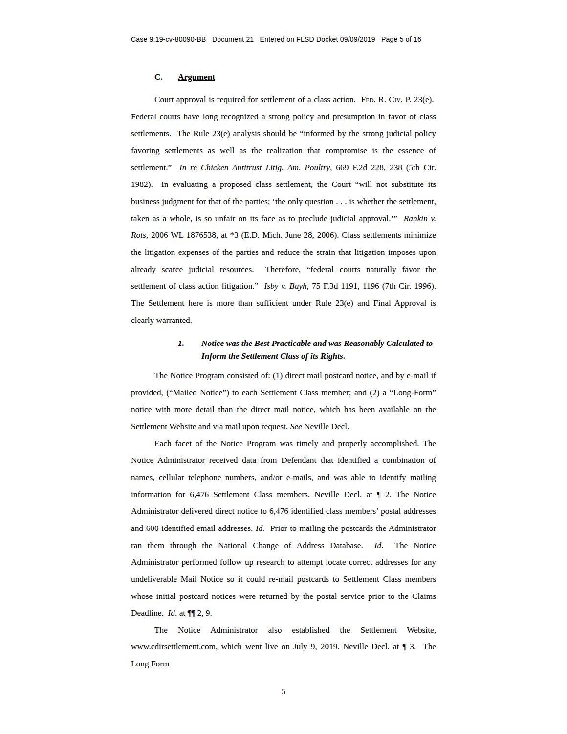Case 9:19-cv-80090-BB Document 21 Entered on FLSD Docket 09/09/2019 Page 5 of 16
C. Argument
Court approval is required for settlement of a class action. Fed. R. Civ. P. 23(e). Federal courts have long recognized a strong policy and presumption in favor of class settlements. The Rule 23(e) analysis should be “informed by the strong judicial policy favoring settlements as well as the realization that compromise is the essence of settlement.” In re Chicken Antitrust Litig. Am. Poultry, 669 F.2d 228, 238 (5th Cir. 1982). In evaluating a proposed class settlement, the Court “will not substitute its business judgment for that of the parties; ‘the only question . . . is whether the settlement, taken as a whole, is so unfair on its face as to preclude judicial approval.’” Rankin v. Rots, 2006 WL 1876538, at *3 (E.D. Mich. June 28, 2006). Class settlements minimize the litigation expenses of the parties and reduce the strain that litigation imposes upon already scarce judicial resources. Therefore, “federal courts naturally favor the settlement of class action litigation.” Isby v. Bayh, 75 F.3d 1191, 1196 (7th Cir. 1996). The Settlement here is more than sufficient under Rule 23(e) and Final Approval is clearly warranted.
1.
Notice was the Best Practicable and was Reasonably Calculated to Inform the Settlement Class of its Rights.
The Notice Program consisted of: (1) direct mail postcard notice, and by e-mail if provided, (“Mailed Notice”) to each Settlement Class member; and (2) a “Long-Form” notice with more detail than the direct mail notice, which has been available on the Settlement Website and via mail upon request. See Neville Decl.
Each facet of the Notice Program was timely and properly accomplished. The Notice Administrator received data from Defendant that identified a combination of names, cellular telephone numbers, and/or e-mails, and was able to identify mailing information for 6,476 Settlement Class members. Neville Decl. at ¶ 2. The Notice Administrator delivered direct notice to 6,476 identified class members’ postal addresses and 600 identified email addresses. Id. Prior to mailing the postcards the Administrator ran them through the National Change of Address Database. Id. The Notice Administrator performed follow up research to attempt locate correct addresses for any undeliverable Mail Notice so it could re-mail postcards to Settlement Class members whose initial postcard notices were returned by the postal service prior to the Claims Deadline. Id. at ¶¶ 2, 9.
The Notice Administrator also established the Settlement Website, www.cdirsettlement.com, which went live on July 9, 2019. Neville Decl. at ¶ 3. The Long Form
5